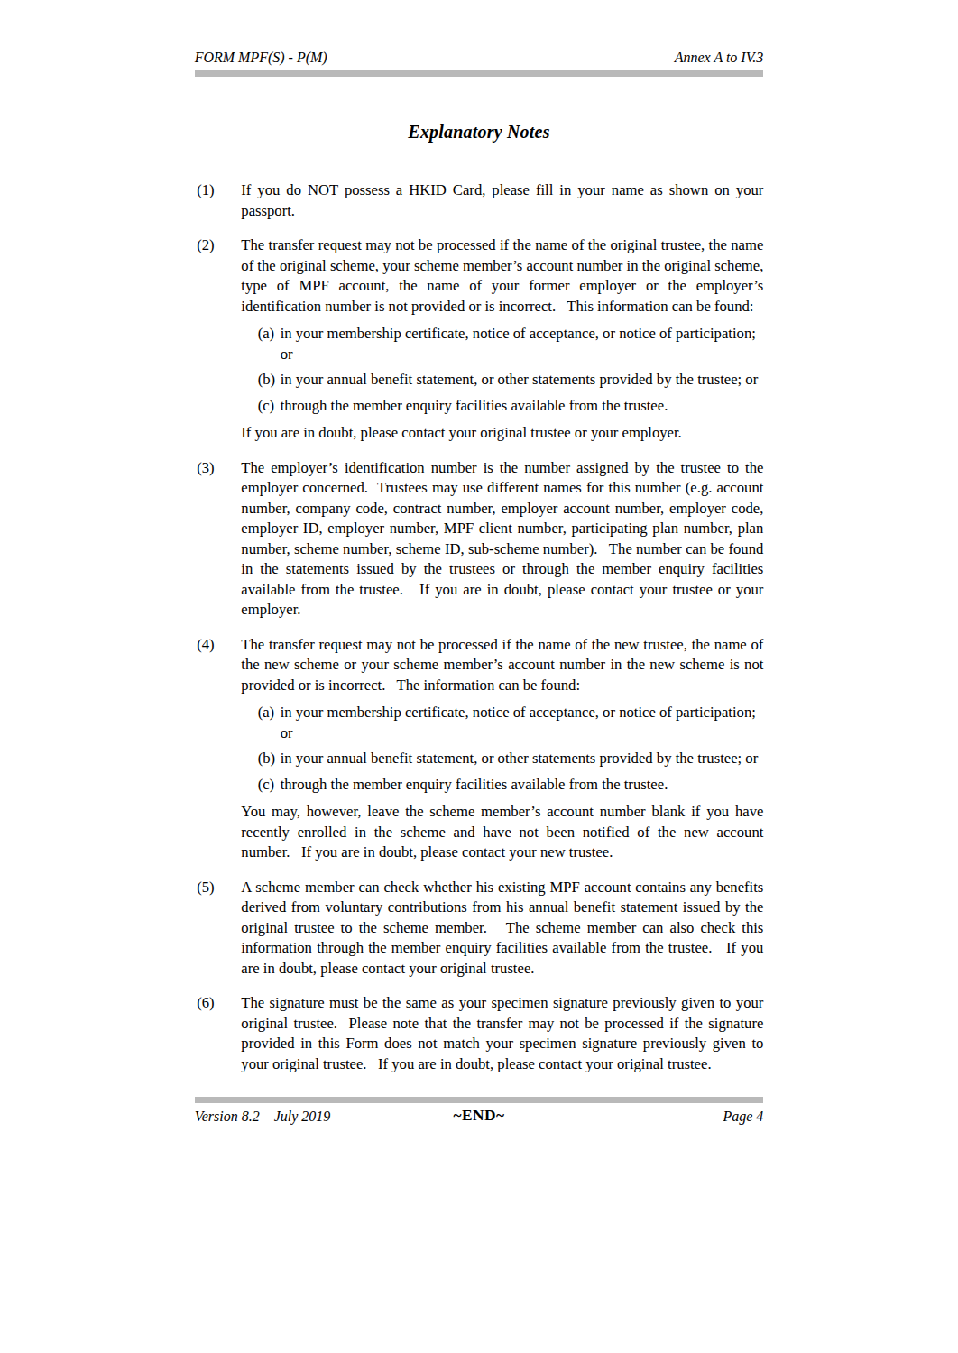FORM MPF(S) - P(M)
Annex A to IV.3
Explanatory Notes
(1) If you do NOT possess a HKID Card, please fill in your name as shown on your passport.
(2) The transfer request may not be processed if the name of the original trustee, the name of the original scheme, your scheme member’s account number in the original scheme, type of MPF account, the name of your former employer or the employer’s identification number is not provided or is incorrect. This information can be found:
(a) in your membership certificate, notice of acceptance, or notice of participation; or
(b) in your annual benefit statement, or other statements provided by the trustee; or
(c) through the member enquiry facilities available from the trustee.
If you are in doubt, please contact your original trustee or your employer.
(3) The employer’s identification number is the number assigned by the trustee to the employer concerned. Trustees may use different names for this number (e.g. account number, company code, contract number, employer account number, employer code, employer ID, employer number, MPF client number, participating plan number, plan number, scheme number, scheme ID, sub-scheme number). The number can be found in the statements issued by the trustees or through the member enquiry facilities available from the trustee. If you are in doubt, please contact your trustee or your employer.
(4) The transfer request may not be processed if the name of the new trustee, the name of the new scheme or your scheme member’s account number in the new scheme is not provided or is incorrect. The information can be found:
(a) in your membership certificate, notice of acceptance, or notice of participation; or
(b) in your annual benefit statement, or other statements provided by the trustee; or
(c) through the member enquiry facilities available from the trustee.
You may, however, leave the scheme member’s account number blank if you have recently enrolled in the scheme and have not been notified of the new account number. If you are in doubt, please contact your new trustee.
(5) A scheme member can check whether his existing MPF account contains any benefits derived from voluntary contributions from his annual benefit statement issued by the original trustee to the scheme member. The scheme member can also check this information through the member enquiry facilities available from the trustee. If you are in doubt, please contact your original trustee.
(6) The signature must be the same as your specimen signature previously given to your original trustee. Please note that the transfer may not be processed if the signature provided in this Form does not match your specimen signature previously given to your original trustee. If you are in doubt, please contact your original trustee.
~END~
Version 8.2 – July 2019
Page 4